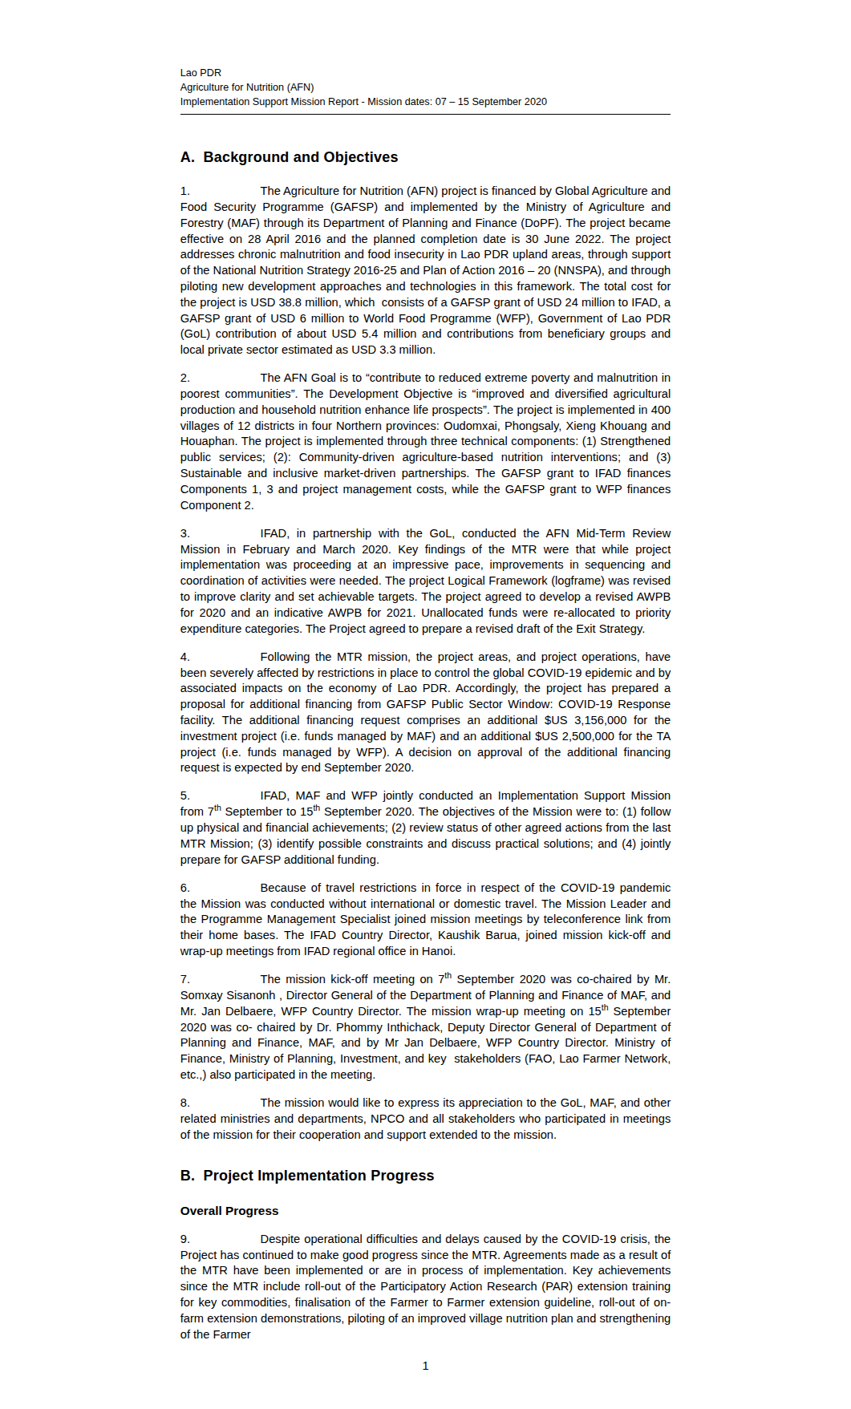Lao PDR
Agriculture for Nutrition (AFN)
Implementation Support Mission Report - Mission dates: 07 – 15 September 2020
A. Background and Objectives
1. The Agriculture for Nutrition (AFN) project is financed by Global Agriculture and Food Security Programme (GAFSP) and implemented by the Ministry of Agriculture and Forestry (MAF) through its Department of Planning and Finance (DoPF). The project became effective on 28 April 2016 and the planned completion date is 30 June 2022. The project addresses chronic malnutrition and food insecurity in Lao PDR upland areas, through support of the National Nutrition Strategy 2016-25 and Plan of Action 2016 – 20 (NNSPA), and through piloting new development approaches and technologies in this framework. The total cost for the project is USD 38.8 million, which consists of a GAFSP grant of USD 24 million to IFAD, a GAFSP grant of USD 6 million to World Food Programme (WFP), Government of Lao PDR (GoL) contribution of about USD 5.4 million and contributions from beneficiary groups and local private sector estimated as USD 3.3 million.
2. The AFN Goal is to “contribute to reduced extreme poverty and malnutrition in poorest communities”. The Development Objective is “improved and diversified agricultural production and household nutrition enhance life prospects”. The project is implemented in 400 villages of 12 districts in four Northern provinces: Oudomxai, Phongsaly, Xieng Khouang and Houaphan. The project is implemented through three technical components: (1) Strengthened public services; (2): Community-driven agriculture-based nutrition interventions; and (3) Sustainable and inclusive market-driven partnerships. The GAFSP grant to IFAD finances Components 1, 3 and project management costs, while the GAFSP grant to WFP finances Component 2.
3. IFAD, in partnership with the GoL, conducted the AFN Mid-Term Review Mission in February and March 2020. Key findings of the MTR were that while project implementation was proceeding at an impressive pace, improvements in sequencing and coordination of activities were needed. The project Logical Framework (logframe) was revised to improve clarity and set achievable targets. The project agreed to develop a revised AWPB for 2020 and an indicative AWPB for 2021. Unallocated funds were re-allocated to priority expenditure categories. The Project agreed to prepare a revised draft of the Exit Strategy.
4. Following the MTR mission, the project areas, and project operations, have been severely affected by restrictions in place to control the global COVID-19 epidemic and by associated impacts on the economy of Lao PDR. Accordingly, the project has prepared a proposal for additional financing from GAFSP Public Sector Window: COVID-19 Response facility. The additional financing request comprises an additional $US 3,156,000 for the investment project (i.e. funds managed by MAF) and an additional $US 2,500,000 for the TA project (i.e. funds managed by WFP). A decision on approval of the additional financing request is expected by end September 2020.
5. IFAD, MAF and WFP jointly conducted an Implementation Support Mission from 7th September to 15th September 2020. The objectives of the Mission were to: (1) follow up physical and financial achievements; (2) review status of other agreed actions from the last MTR Mission; (3) identify possible constraints and discuss practical solutions; and (4) jointly prepare for GAFSP additional funding.
6. Because of travel restrictions in force in respect of the COVID-19 pandemic the Mission was conducted without international or domestic travel. The Mission Leader and the Programme Management Specialist joined mission meetings by teleconference link from their home bases. The IFAD Country Director, Kaushik Barua, joined mission kick-off and wrap-up meetings from IFAD regional office in Hanoi.
7. The mission kick-off meeting on 7th September 2020 was co-chaired by Mr. Somxay Sisanonh , Director General of the Department of Planning and Finance of MAF, and Mr. Jan Delbaere, WFP Country Director. The mission wrap-up meeting on 15th September 2020 was co- chaired by Dr. Phommy Inthichack, Deputy Director General of Department of Planning and Finance, MAF, and by Mr Jan Delbaere, WFP Country Director. Ministry of Finance, Ministry of Planning, Investment, and key stakeholders (FAO, Lao Farmer Network, etc.,) also participated in the meeting.
8. The mission would like to express its appreciation to the GoL, MAF, and other related ministries and departments, NPCO and all stakeholders who participated in meetings of the mission for their cooperation and support extended to the mission.
B. Project Implementation Progress
Overall Progress
9. Despite operational difficulties and delays caused by the COVID-19 crisis, the Project has continued to make good progress since the MTR. Agreements made as a result of the MTR have been implemented or are in process of implementation. Key achievements since the MTR include roll-out of the Participatory Action Research (PAR) extension training for key commodities, finalisation of the Farmer to Farmer extension guideline, roll-out of on-farm extension demonstrations, piloting of an improved village nutrition plan and strengthening of the Farmer
1